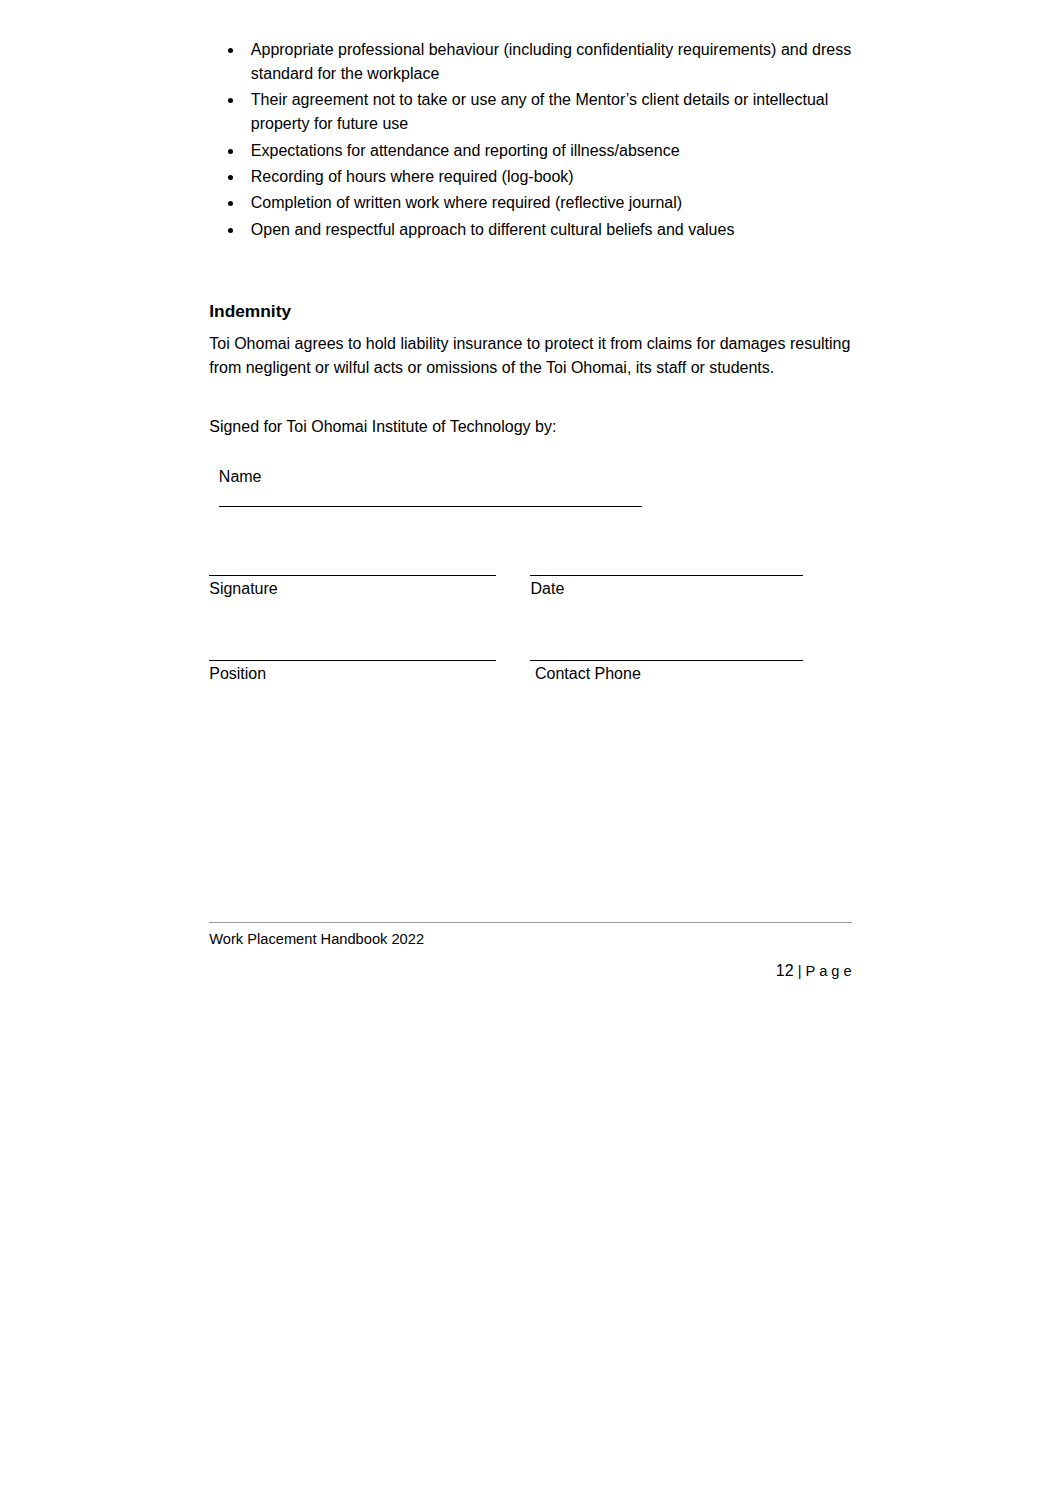Appropriate professional behaviour (including confidentiality requirements) and dress standard for the workplace
Their agreement not to take or use any of the Mentor’s client details or intellectual property for future use
Expectations for attendance and reporting of illness/absence
Recording of hours where required (log-book)
Completion of written work where required (reflective journal)
Open and respectful approach to different cultural beliefs and values
Indemnity
Toi Ohomai agrees to hold liability insurance to protect it from claims for damages resulting from negligent or wilful acts or omissions of the Toi Ohomai, its staff or students.
Signed for Toi Ohomai Institute of Technology by:
Name
| Signature | Date |
| Position | Contact Phone |
Work Placement Handbook 2022
12 | P a g e